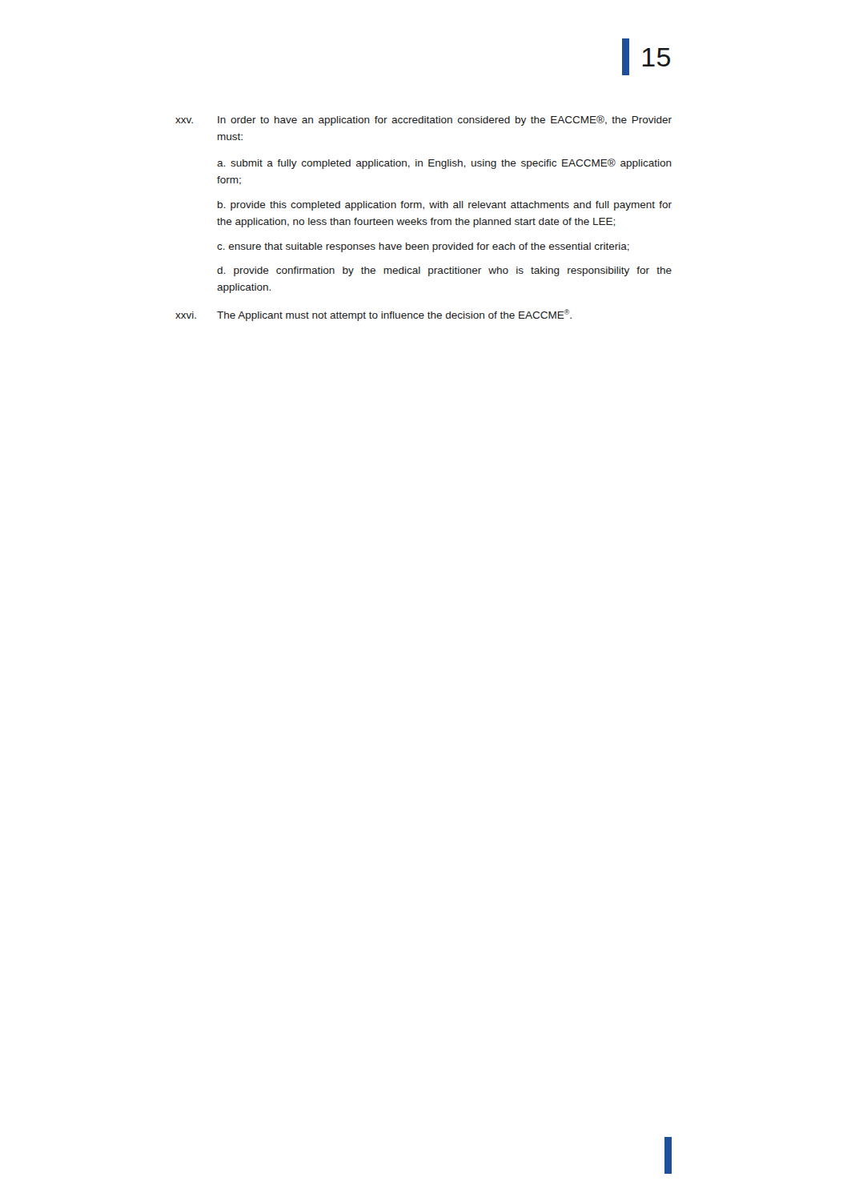15
xxv.
In order to have an application for accreditation considered by the EACCME®, the Provider must:
a. submit a fully completed application, in English, using the specific EACCME® application form;
b. provide this completed application form, with all relevant attachments and full payment for the application, no less than fourteen weeks from the planned start date of the LEE;
c. ensure that suitable responses have been provided for each of the essential criteria;
d. provide confirmation by the medical practitioner who is taking responsibility for the application.
xxvi.
The Applicant must not attempt to influence the decision of the EACCME®.